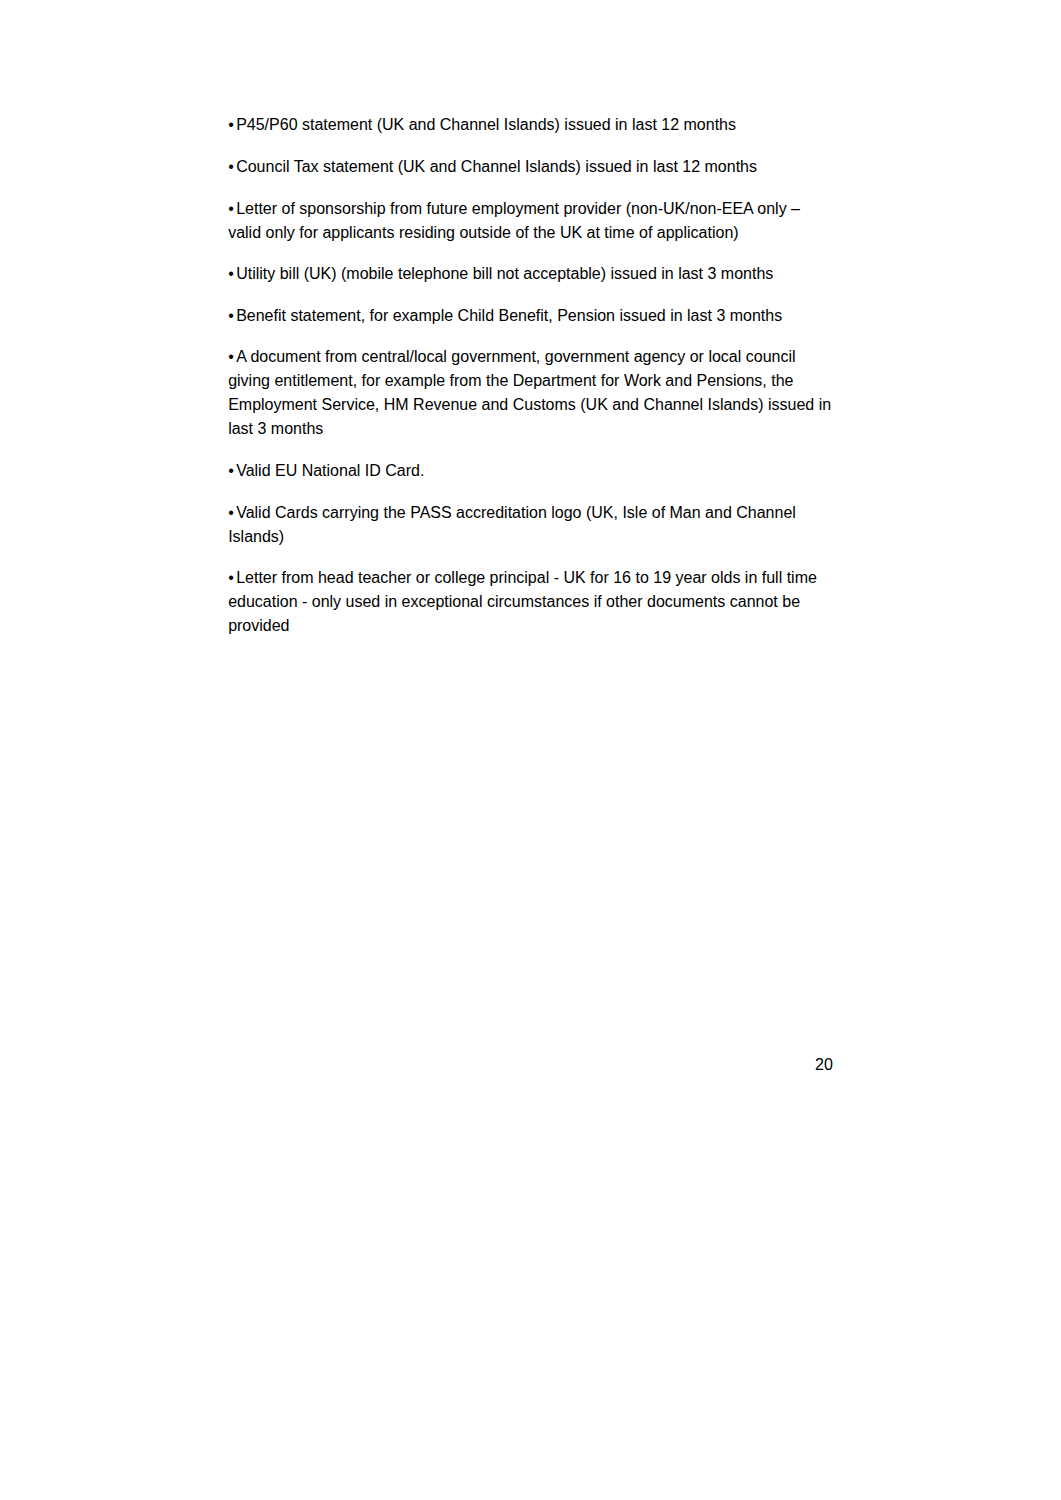P45/P60 statement (UK and Channel Islands) issued in last 12 months
Council Tax statement (UK and Channel Islands) issued in last 12 months
Letter of sponsorship from future employment provider (non-UK/non-EEA only – valid only for applicants residing outside of the UK at time of application)
Utility bill (UK) (mobile telephone bill not acceptable) issued in last 3 months
Benefit statement, for example Child Benefit, Pension issued in last 3 months
A document from central/local government, government agency or local council giving entitlement, for example from the Department for Work and Pensions, the Employment Service, HM Revenue and Customs (UK and Channel Islands) issued in last 3 months
Valid EU National ID Card.
Valid Cards carrying the PASS accreditation logo (UK, Isle of Man and Channel Islands)
Letter from head teacher or college principal - UK for 16 to 19 year olds in full time education - only used in exceptional circumstances if other documents cannot be provided
20